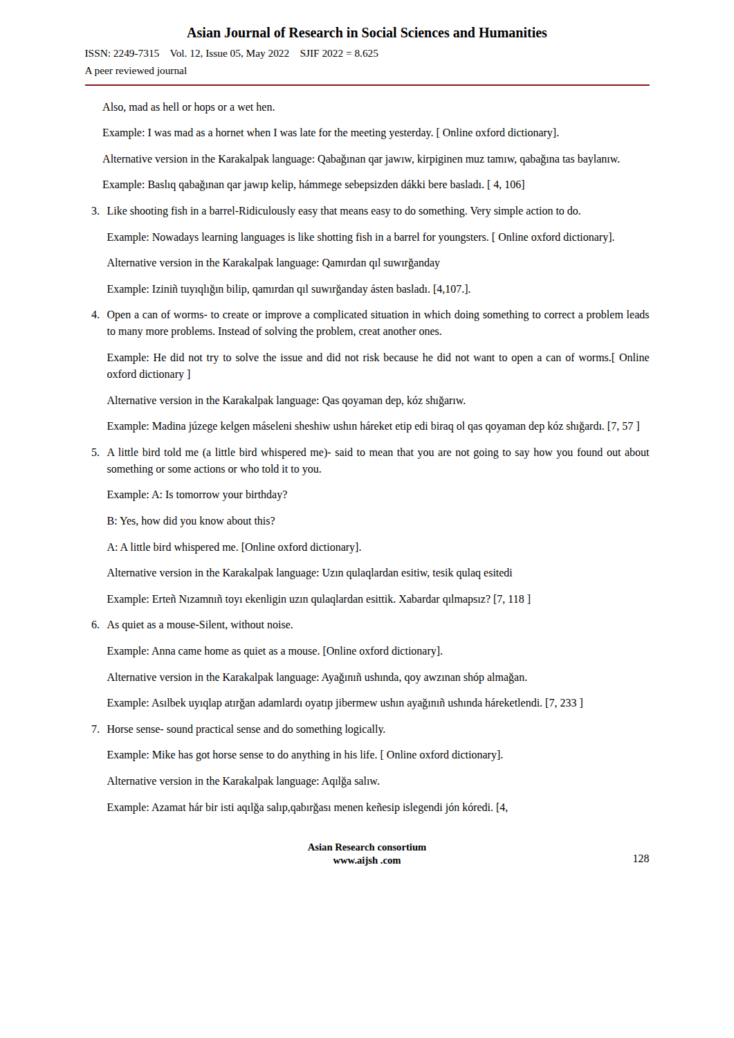Asian Journal of Research in Social Sciences and Humanities
ISSN: 2249-7315 Vol. 12, Issue 05, May 2022 SJIF 2022 = 8.625
A peer reviewed journal
Also, mad as hell or hops or a wet hen.
Example: I was mad as a hornet when I was late for the meeting yesterday. [ Online oxford dictionary].
Alternative version in the Karakalpak language: Qabağınan qar jawıw, kirpiginen muz tamıw, qabağına tas baylanıw.
Example: Baslıq qabağınan qar jawıp kelip, hámmege sebepsizden dákki bere basladı. [ 4, 106]
Like shooting fish in a barrel-Ridiculously easy that means easy to do something. Very simple action to do.
Example: Nowadays learning languages is like shotting fish in a barrel for youngsters. [ Online oxford dictionary].
Alternative version in the Karakalpak language: Qamırdan qıl suwırğanday
Example: Iziniñ tuyıqlığın bilip, qamırdan qıl suwırğanday ásten basladı. [4,107.].
Open a can of worms- to create or improve a complicated situation in which doing something to correct a problem leads to many more problems. Instead of solving the problem, creat another ones.
Example: He did not try to solve the issue and did not risk because he did not want to open a can of worms.[ Online oxford dictionary ]
Alternative version in the Karakalpak language: Qas qoyaman dep, kóz shığarıw.
Example: Madina júzege kelgen máseleni sheshiw ushın háreket etip edi biraq ol qas qoyaman dep kóz shığardı. [7, 57 ]
A little bird told me (a little bird whispered me)- said to mean that you are not going to say how you found out about something or some actions or who told it to you.
Example: A: Is tomorrow your birthday?
B: Yes, how did you know about this?
A: A little bird whispered me. [Online oxford dictionary].
Alternative version in the Karakalpak language: Uzın qulaqlardan esitiw, tesik qulaq esitedi
Example: Erteñ Nızamnıñ toyı ekenligin uzın qulaqlardan esittik. Xabardar qılmapsız? [7, 118 ]
As quiet as a mouse-Silent, without noise.
Example: Anna came home as quiet as a mouse. [Online oxford dictionary].
Alternative version in the Karakalpak language: Ayağınıñ ushında, qoy awzınan shóp almağan.
Example: Asılbek uyıqlap atırğan adamlardı oyatıp jibermew ushın ayağınıñ ushında háreketlendi. [7, 233 ]
Horse sense- sound practical sense and do something logically.
Example: Mike has got horse sense to do anything in his life. [ Online oxford dictionary].
Alternative version in the Karakalpak language: Aqılğa salıw.
Example: Azamat hár bir isti aqılğa salıp,qabırğası menen keñesip islegendi jón kóredi. [4,
Asian Research consortium
www.aijsh .com
128